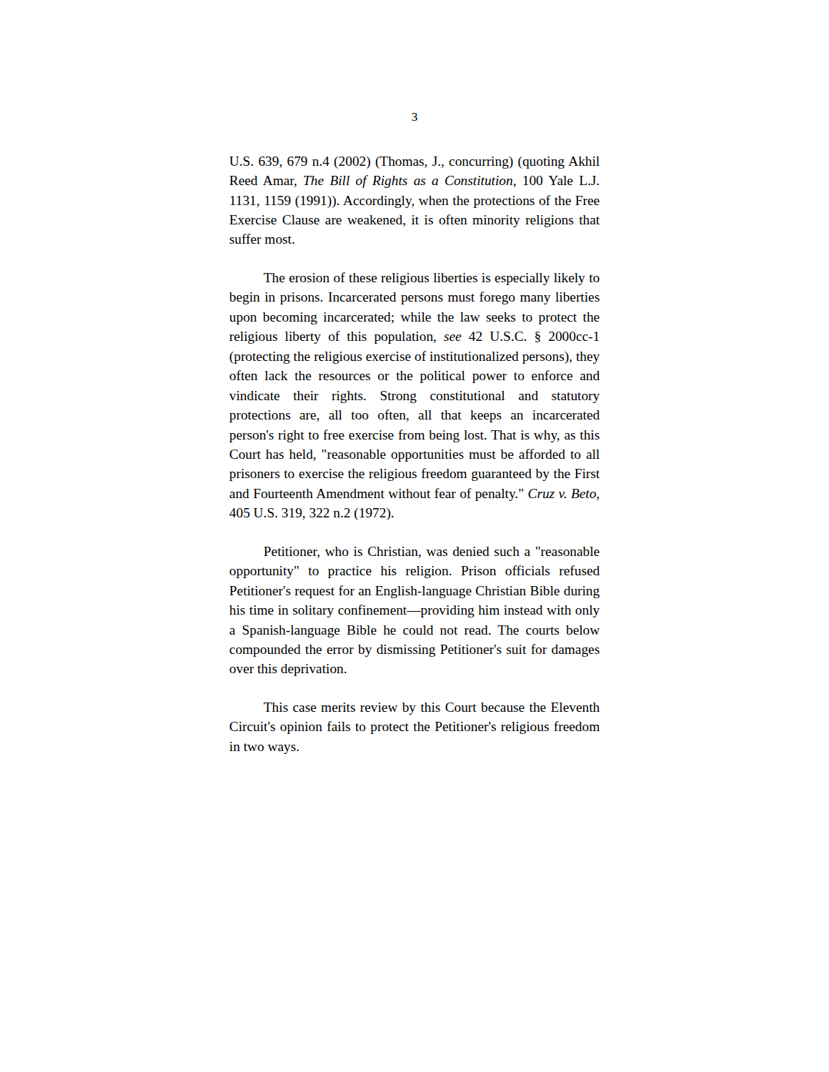3
U.S. 639, 679 n.4 (2002) (Thomas, J., concurring) (quoting Akhil Reed Amar, The Bill of Rights as a Constitution, 100 Yale L.J. 1131, 1159 (1991)). Accordingly, when the protections of the Free Exercise Clause are weakened, it is often minority religions that suffer most.
The erosion of these religious liberties is especially likely to begin in prisons. Incarcerated persons must forego many liberties upon becoming incarcerated; while the law seeks to protect the religious liberty of this population, see 42 U.S.C. § 2000cc-1 (protecting the religious exercise of institutionalized persons), they often lack the resources or the political power to enforce and vindicate their rights. Strong constitutional and statutory protections are, all too often, all that keeps an incarcerated person's right to free exercise from being lost. That is why, as this Court has held, "reasonable opportunities must be afforded to all prisoners to exercise the religious freedom guaranteed by the First and Fourteenth Amendment without fear of penalty." Cruz v. Beto, 405 U.S. 319, 322 n.2 (1972).
Petitioner, who is Christian, was denied such a "reasonable opportunity" to practice his religion. Prison officials refused Petitioner's request for an English-language Christian Bible during his time in solitary confinement—providing him instead with only a Spanish-language Bible he could not read. The courts below compounded the error by dismissing Petitioner's suit for damages over this deprivation.
This case merits review by this Court because the Eleventh Circuit's opinion fails to protect the Petitioner's religious freedom in two ways.